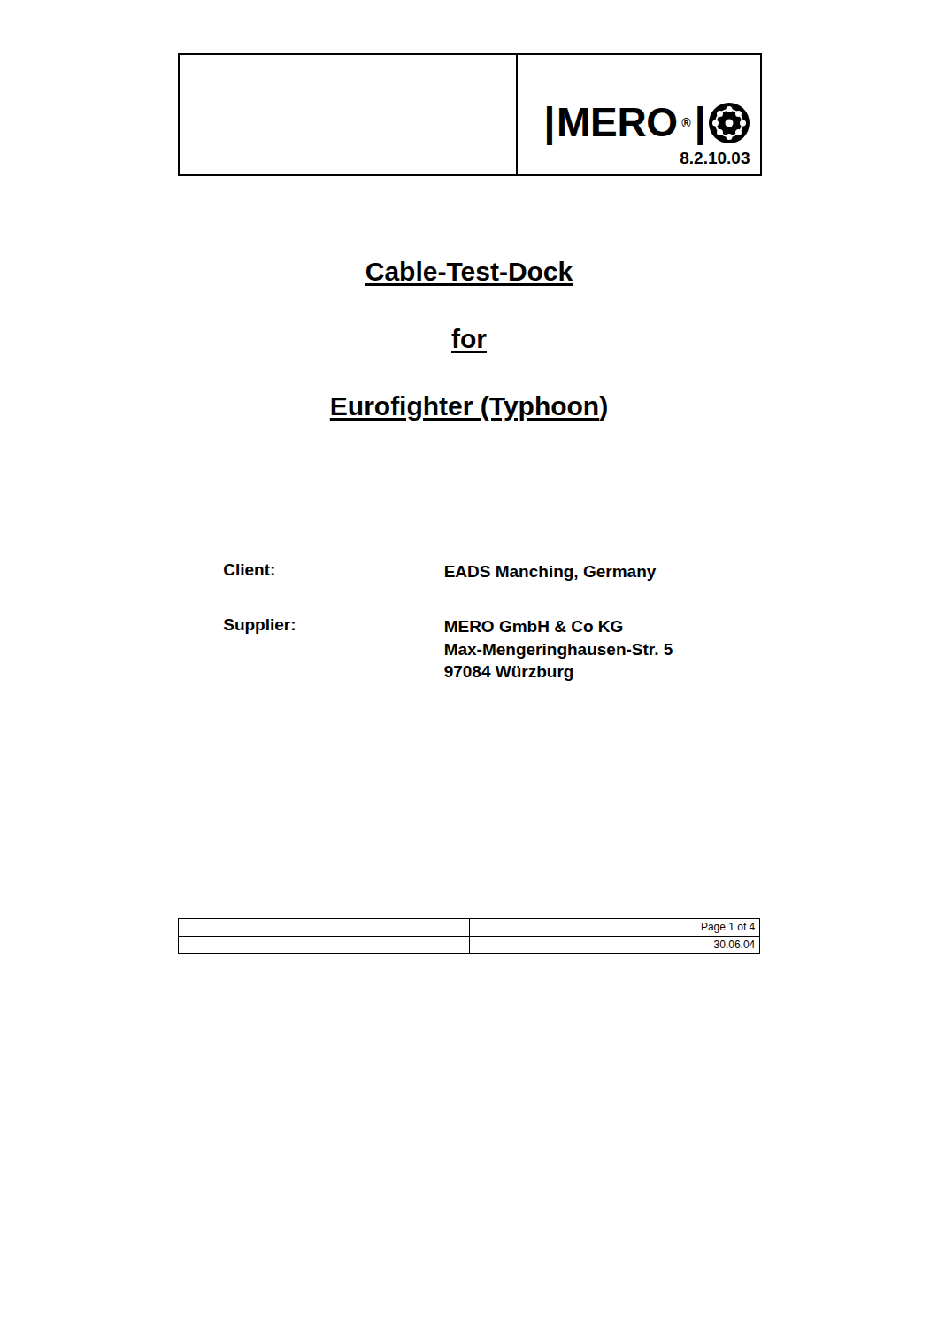|MERO®|
8.2.10.03
Cable-Test-Dock
for
Eurofighter (Typhoon)
| Client: | EADS Manching, Germany |
| Supplier: | MERO GmbH & Co KG Max-Mengeringhausen-Str. 5 97084 Würzburg |
| | Page 1 of 4 |
| | 30.06.04 |